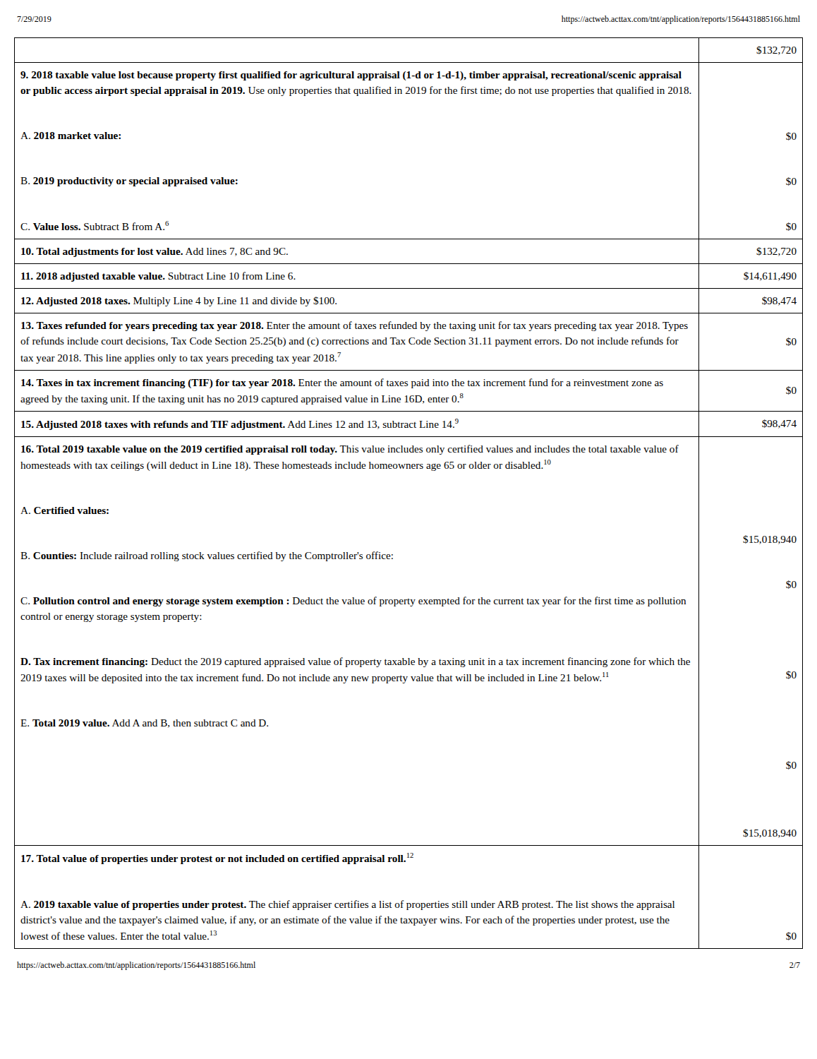7/29/2019 https://actweb.acttax.com/tnt/application/reports/1564431885166.html
| | $132,720 |
| 9. 2018 taxable value lost because property first qualified for agricultural appraisal (1-d or 1-d-1), timber appraisal, recreational/scenic appraisal or public access airport special appraisal in 2019. Use only properties that qualified in 2019 for the first time; do not use properties that qualified in 2018. A. 2018 market value: B. 2019 productivity or special appraised value: C. Value loss. Subtract B from A. 6 | $0 $0 $0 |
| 10. Total adjustments for lost value. Add lines 7, 8C and 9C. | $132,720 |
| 11. 2018 adjusted taxable value. Subtract Line 10 from Line 6. | $14,611,490 |
| 12. Adjusted 2018 taxes. Multiply Line 4 by Line 11 and divide by $100. | $98,474 |
| 13. Taxes refunded for years preceding tax year 2018. Enter the amount of taxes refunded by the taxing unit for tax years preceding tax year 2018. Types of refunds include court decisions, Tax Code Section 25.25(b) and (c) corrections and Tax Code Section 31.11 payment errors. Do not include refunds for tax year 2018. This line applies only to tax years preceding tax year 2018. 7 | $0 |
| 14. Taxes in tax increment financing (TIF) for tax year 2018. Enter the amount of taxes paid into the tax increment fund for a reinvestment zone as agreed by the taxing unit. If the taxing unit has no 2019 captured appraised value in Line 16D, enter 0. 8 | $0 |
| 15. Adjusted 2018 taxes with refunds and TIF adjustment. Add Lines 12 and 13, subtract Line 14. 9 | $98,474 |
| 16. Total 2019 taxable value on the 2019 certified appraisal roll today. This value includes only certified values and includes the total taxable value of homesteads with tax ceilings (will deduct in Line 18). These homesteads include homeowners age 65 or older or disabled. 10 A. Certified values: B. Counties: Include railroad rolling stock values certified by the Comptroller's office: C. Pollution control and energy storage system exemption : Deduct the value of property exempted for the current tax year for the first time as pollution control or energy storage system property: D. Tax increment financing: Deduct the 2019 captured appraised value of property taxable by a taxing unit in a tax increment financing zone for which the 2019 taxes will be deposited into the tax increment fund. Do not include any new property value that will be included in Line 21 below. 11 E. Total 2019 value. Add A and B, then subtract C and D. | $15,018,940 $0 $0 $0 $15,018,940 |
| 17. Total value of properties under protest or not included on certified appraisal roll. 12 A. 2019 taxable value of properties under protest. The chief appraiser certifies a list of properties still under ARB protest. The list shows the appraisal district's value and the taxpayer's claimed value, if any, or an estimate of the value if the taxpayer wins. For each of the properties under protest, use the lowest of these values. Enter the total value. 13 | $0 |
https://actweb.acttax.com/tnt/application/reports/1564431885166.html 2/7